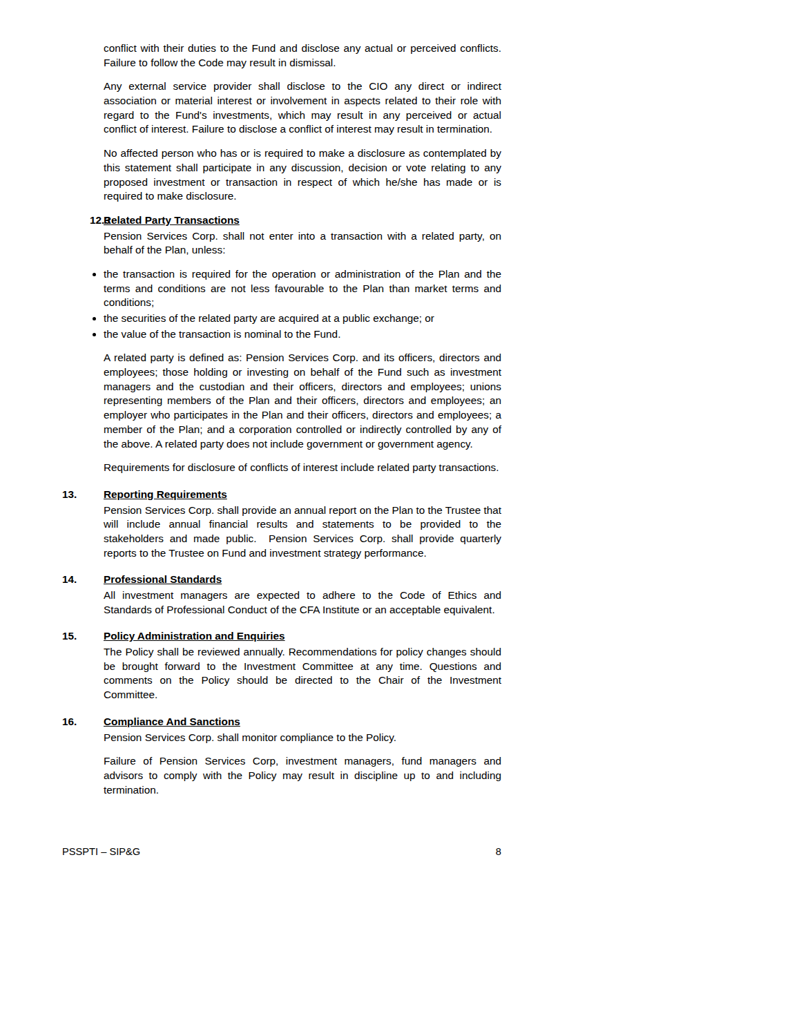conflict with their duties to the Fund and disclose any actual or perceived conflicts. Failure to follow the Code may result in dismissal.
Any external service provider shall disclose to the CIO any direct or indirect association or material interest or involvement in aspects related to their role with regard to the Fund's investments, which may result in any perceived or actual conflict of interest. Failure to disclose a conflict of interest may result in termination.
No affected person who has or is required to make a disclosure as contemplated by this statement shall participate in any discussion, decision or vote relating to any proposed investment or transaction in respect of which he/she has made or is required to make disclosure.
12.3
Related Party Transactions
Pension Services Corp. shall not enter into a transaction with a related party, on behalf of the Plan, unless:
the transaction is required for the operation or administration of the Plan and the terms and conditions are not less favourable to the Plan than market terms and conditions;
the securities of the related party are acquired at a public exchange; or
the value of the transaction is nominal to the Fund.
A related party is defined as: Pension Services Corp. and its officers, directors and employees; those holding or investing on behalf of the Fund such as investment managers and the custodian and their officers, directors and employees; unions representing members of the Plan and their officers, directors and employees; an employer who participates in the Plan and their officers, directors and employees; a member of the Plan; and a corporation controlled or indirectly controlled by any of the above. A related party does not include government or government agency.
Requirements for disclosure of conflicts of interest include related party transactions.
13.
Reporting Requirements
Pension Services Corp. shall provide an annual report on the Plan to the Trustee that will include annual financial results and statements to be provided to the stakeholders and made public. Pension Services Corp. shall provide quarterly reports to the Trustee on Fund and investment strategy performance.
14.
Professional Standards
All investment managers are expected to adhere to the Code of Ethics and Standards of Professional Conduct of the CFA Institute or an acceptable equivalent.
15.
Policy Administration and Enquiries
The Policy shall be reviewed annually. Recommendations for policy changes should be brought forward to the Investment Committee at any time. Questions and comments on the Policy should be directed to the Chair of the Investment Committee.
16.
Compliance And Sanctions
Pension Services Corp. shall monitor compliance to the Policy.
Failure of Pension Services Corp, investment managers, fund managers and advisors to comply with the Policy may result in discipline up to and including termination.
PSSPTI – SIP&G
8